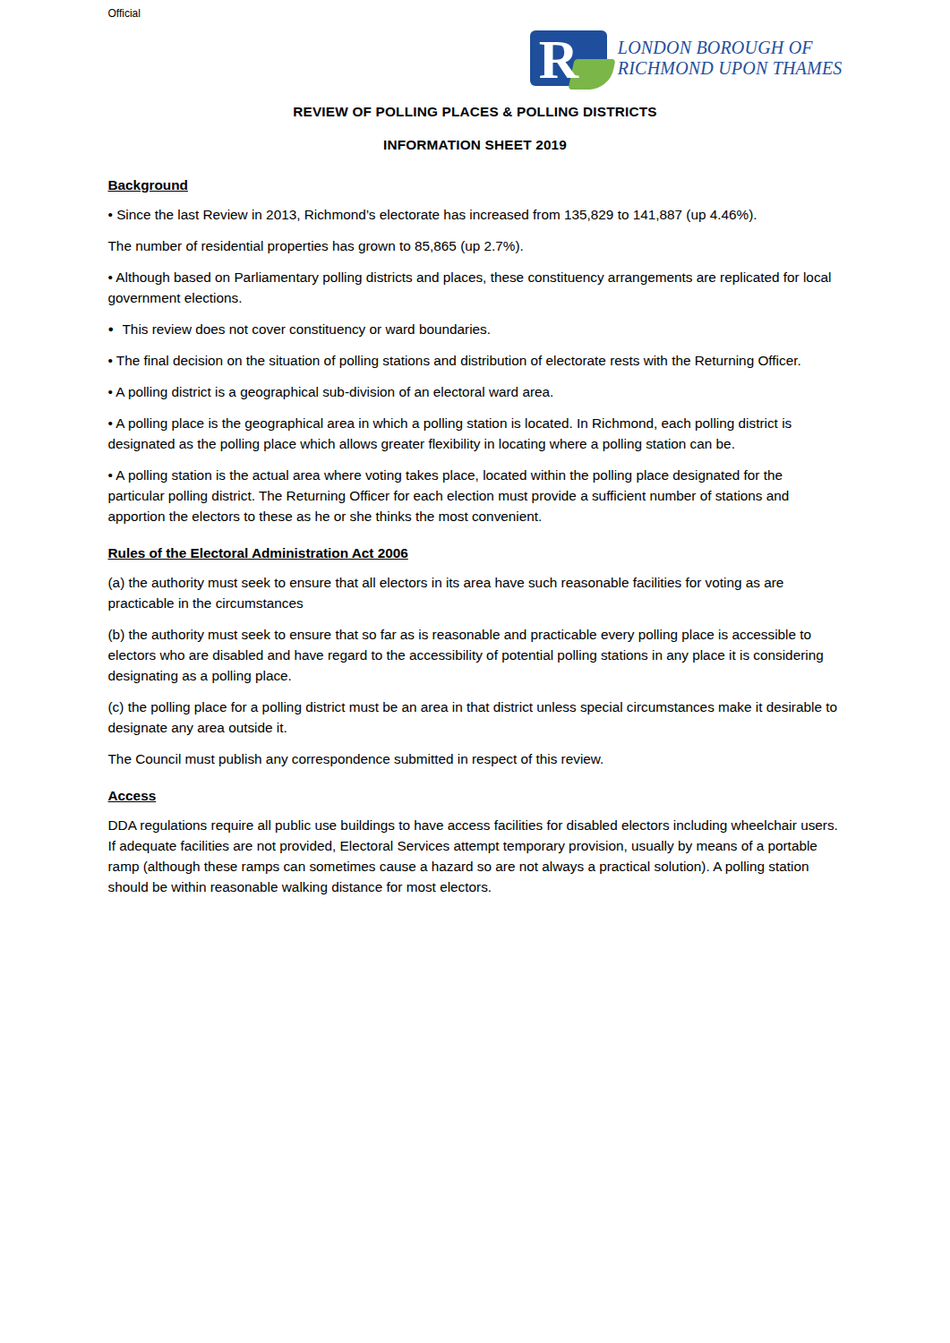Official
R
LONDON BOROUGH OF
RICHMOND UPON THAMES
REVIEW OF POLLING PLACES & POLLING DISTRICTS
INFORMATION SHEET 2019
Background
• Since the last Review in 2013, Richmond’s electorate has increased from 135,829 to 141,887 (up 4.46%).
The number of residential properties has grown to 85,865 (up 2.7%).
• Although based on Parliamentary polling districts and places, these constituency arrangements are replicated for local government elections.
This review does not cover constituency or ward boundaries.
• The final decision on the situation of polling stations and distribution of electorate rests with the Returning Officer.
• A polling district is a geographical sub-division of an electoral ward area.
• A polling place is the geographical area in which a polling station is located. In Richmond, each polling district is designated as the polling place which allows greater flexibility in locating where a polling station can be.
• A polling station is the actual area where voting takes place, located within the polling place designated for the particular polling district. The Returning Officer for each election must provide a sufficient number of stations and apportion the electors to these as he or she thinks the most convenient.
Rules of the Electoral Administration Act 2006
(a) the authority must seek to ensure that all electors in its area have such reasonable facilities for voting as are practicable in the circumstances
(b) the authority must seek to ensure that so far as is reasonable and practicable every polling place is accessible to electors who are disabled and have regard to the accessibility of potential polling stations in any place it is considering designating as a polling place.
(c) the polling place for a polling district must be an area in that district unless special circumstances make it desirable to designate any area outside it.
The Council must publish any correspondence submitted in respect of this review.
Access
DDA regulations require all public use buildings to have access facilities for disabled electors including wheelchair users. If adequate facilities are not provided, Electoral Services attempt temporary provision, usually by means of a portable ramp (although these ramps can sometimes cause a hazard so are not always a practical solution). A polling station should be within reasonable walking distance for most electors.